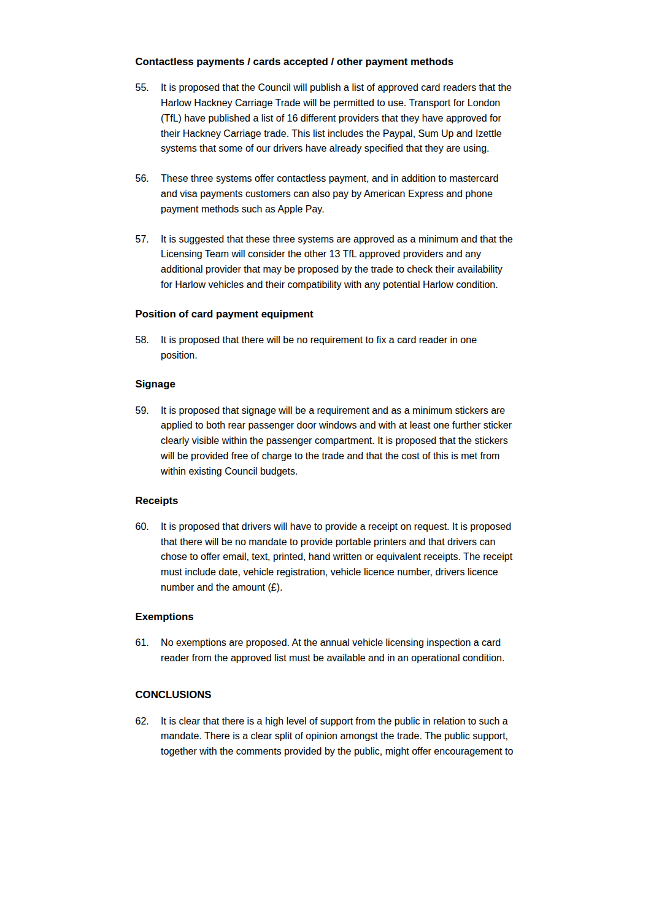Contactless payments / cards accepted / other payment methods
55. It is proposed that the Council will publish a list of approved card readers that the Harlow Hackney Carriage Trade will be permitted to use. Transport for London (TfL) have published a list of 16 different providers that they have approved for their Hackney Carriage trade. This list includes the Paypal, Sum Up and Izettle systems that some of our drivers have already specified that they are using.
56. These three systems offer contactless payment, and in addition to mastercard and visa payments customers can also pay by American Express and phone payment methods such as Apple Pay.
57. It is suggested that these three systems are approved as a minimum and that the Licensing Team will consider the other 13 TfL approved providers and any additional provider that may be proposed by the trade to check their availability for Harlow vehicles and their compatibility with any potential Harlow condition.
Position of card payment equipment
58. It is proposed that there will be no requirement to fix a card reader in one position.
Signage
59. It is proposed that signage will be a requirement and as a minimum stickers are applied to both rear passenger door windows and with at least one further sticker clearly visible within the passenger compartment. It is proposed that the stickers will be provided free of charge to the trade and that the cost of this is met from within existing Council budgets.
Receipts
60. It is proposed that drivers will have to provide a receipt on request. It is proposed that there will be no mandate to provide portable printers and that drivers can chose to offer email, text, printed, hand written or equivalent receipts. The receipt must include date, vehicle registration, vehicle licence number, drivers licence number and the amount (£).
Exemptions
61. No exemptions are proposed. At the annual vehicle licensing inspection a card reader from the approved list must be available and in an operational condition.
CONCLUSIONS
62. It is clear that there is a high level of support from the public in relation to such a mandate. There is a clear split of opinion amongst the trade. The public support, together with the comments provided by the public, might offer encouragement to